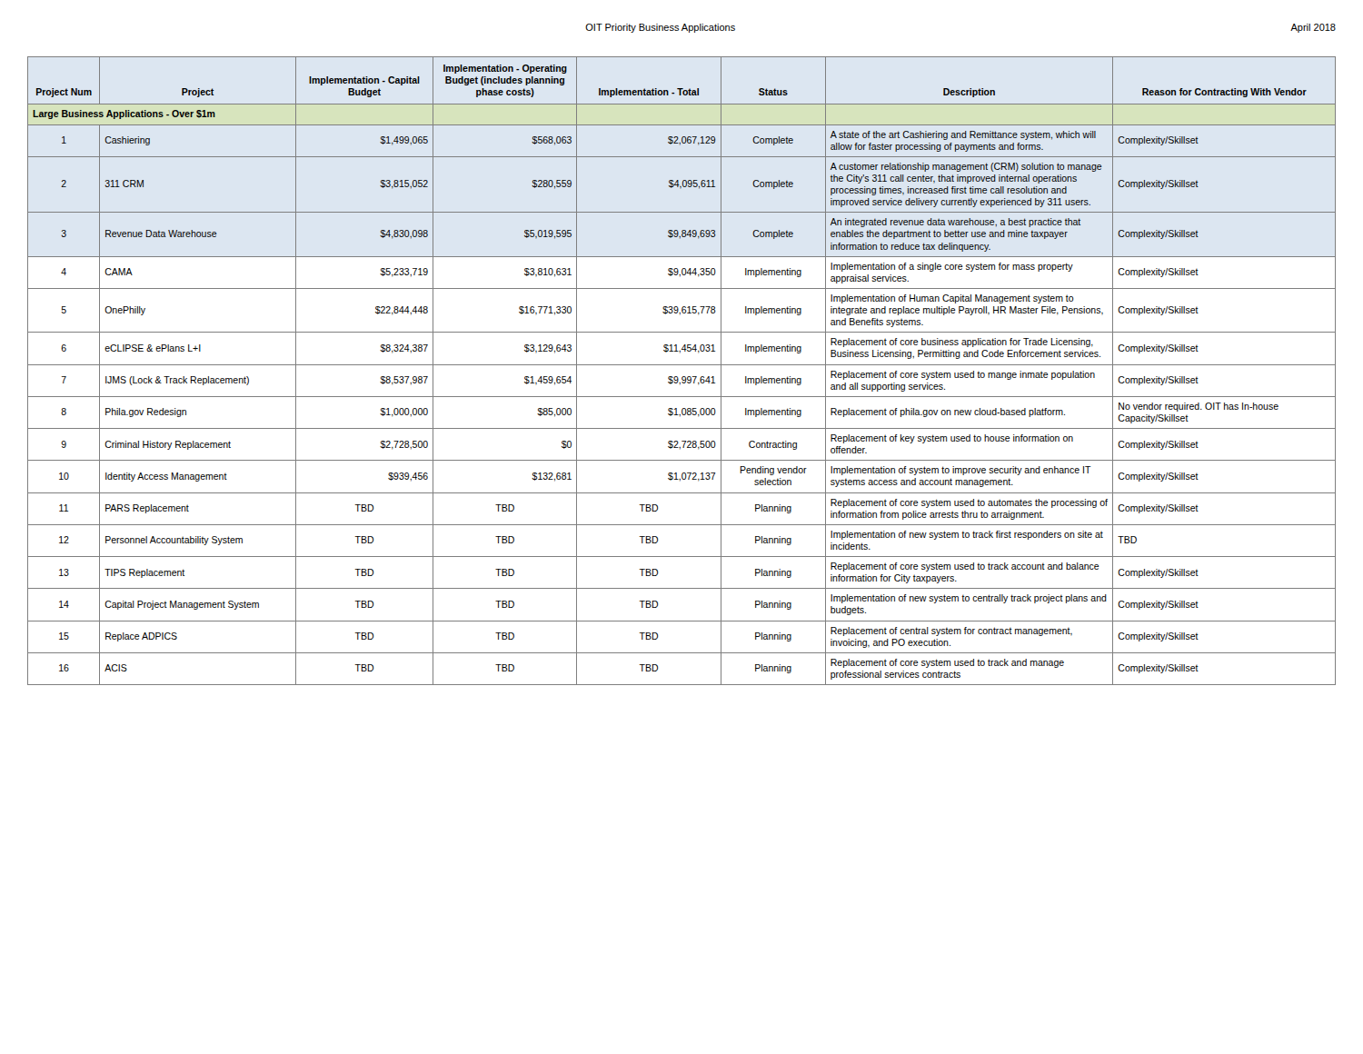OIT Priority Business Applications
April 2018
| Project Num | Project | Implementation - Capital Budget | Implementation - Operating Budget (includes planning phase costs) | Implementation - Total | Status | Description | Reason for Contracting With Vendor |
| --- | --- | --- | --- | --- | --- | --- | --- |
| Large Business Applications - Over $1m | | | | | | |
| 1 | Cashiering | $1,499,065 | $568,063 | $2,067,129 | Complete | A state of the art Cashiering and Remittance system, which will allow for faster processing of payments and forms. | Complexity/Skillset |
| 2 | 311 CRM | $3,815,052 | $280,559 | $4,095,611 | Complete | A customer relationship management (CRM) solution to manage the City's 311 call center, that improved internal operations processing times, increased first time call resolution and improved service delivery currently experienced by 311 users. | Complexity/Skillset |
| 3 | Revenue Data Warehouse | $4,830,098 | $5,019,595 | $9,849,693 | Complete | An integrated revenue data warehouse, a best practice that enables the department to better use and mine taxpayer information to reduce tax delinquency. | Complexity/Skillset |
| 4 | CAMA | $5,233,719 | $3,810,631 | $9,044,350 | Implementing | Implementation of a single core system for mass property appraisal services. | Complexity/Skillset |
| 5 | OnePhilly | $22,844,448 | $16,771,330 | $39,615,778 | Implementing | Implementation of Human Capital Management system to integrate and replace multiple Payroll, HR Master File, Pensions, and Benefits systems. | Complexity/Skillset |
| 6 | eCLIPSE & ePlans L+I | $8,324,387 | $3,129,643 | $11,454,031 | Implementing | Replacement of core business application for Trade Licensing, Business Licensing, Permitting and Code Enforcement services. | Complexity/Skillset |
| 7 | IJMS (Lock & Track Replacement) | $8,537,987 | $1,459,654 | $9,997,641 | Implementing | Replacement of core system used to mange inmate population and all supporting services. | Complexity/Skillset |
| 8 | Phila.gov Redesign | $1,000,000 | $85,000 | $1,085,000 | Implementing | Replacement of phila.gov on new cloud-based platform. | No vendor required. OIT has In-house Capacity/Skillset |
| 9 | Criminal History Replacement | $2,728,500 | $0 | $2,728,500 | Contracting | Replacement of key system used to house information on offender. | Complexity/Skillset |
| 10 | Identity Access Management | $939,456 | $132,681 | $1,072,137 | Pending vendor selection | Implementation of system to improve security and enhance IT systems access and account management. | Complexity/Skillset |
| 11 | PARS Replacement | TBD | TBD | TBD | Planning | Replacement of core system used to automates the processing of information from police arrests thru to arraignment. | Complexity/Skillset |
| 12 | Personnel Accountability System | TBD | TBD | TBD | Planning | Implementation of new system to track first responders on site at incidents. | TBD |
| 13 | TIPS Replacement | TBD | TBD | TBD | Planning | Replacement of core system used to track account and balance information for City taxpayers. | Complexity/Skillset |
| 14 | Capital Project Management System | TBD | TBD | TBD | Planning | Implementation of new system to centrally track project plans and budgets. | Complexity/Skillset |
| 15 | Replace ADPICS | TBD | TBD | TBD | Planning | Replacement of central system for contract management, invoicing, and PO execution. | Complexity/Skillset |
| 16 | ACIS | TBD | TBD | TBD | Planning | Replacement of core system used to track and manage professional services contracts | Complexity/Skillset |